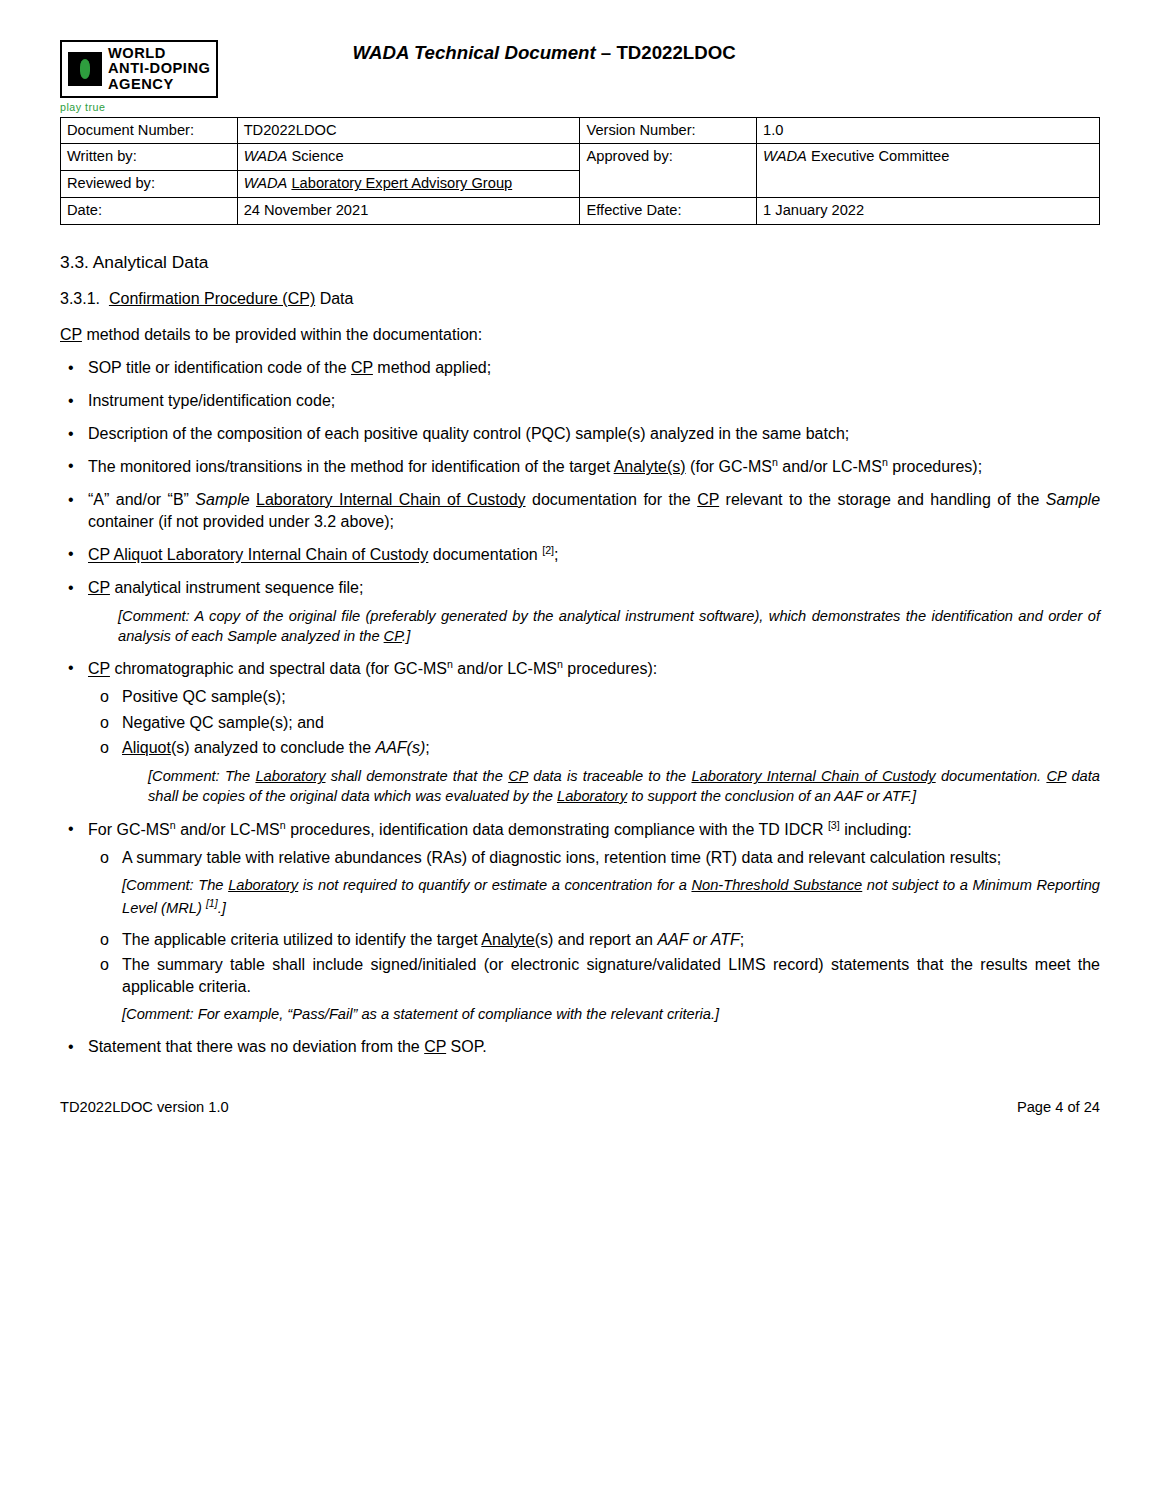WORLD
ANTI-DOPING
AGENCY
play true
WADA Technical Document – TD2022LDOC
| Document Number: | TD2022LDOC | Version Number: | 1.0 |
| Written by: | WADA Science | Approved by: | WADA Executive Committee |
| Reviewed by: | WADA Laboratory Expert Advisory Group |
| Date: | 24 November 2021 | Effective Date: | 1 January 2022 |
3.3. Analytical Data
3.3.1. Confirmation Procedure (CP) Data
CP method details to be provided within the documentation:
SOP title or identification code of the CP method applied;
Instrument type/identification code;
Description of the composition of each positive quality control (PQC) sample(s) analyzed in the same batch;
The monitored ions/transitions in the method for identification of the target Analyte(s) (for GC-MSn and/or LC-MSn procedures);
“A” and/or “B” Sample Laboratory Internal Chain of Custody documentation for the CP relevant to the storage and handling of the Sample container (if not provided under 3.2 above);
CP Aliquot Laboratory Internal Chain of Custody documentation [2];
CP analytical instrument sequence file;
[Comment: A copy of the original file (preferably generated by the analytical instrument software), which demonstrates the identification and order of analysis of each Sample analyzed in the CP.]
CP chromatographic and spectral data (for GC-MSn and/or LC-MSn procedures):
Positive QC sample(s);
Negative QC sample(s); and
Aliquot(s) analyzed to conclude the AAF(s);
[Comment: The Laboratory shall demonstrate that the CP data is traceable to the Laboratory Internal Chain of Custody documentation. CP data shall be copies of the original data which was evaluated by the Laboratory to support the conclusion of an AAF or ATF.]
For GC-MSn and/or LC-MSn procedures, identification data demonstrating compliance with the TD IDCR [3] including:
A summary table with relative abundances (RAs) of diagnostic ions, retention time (RT) data and relevant calculation results;
[Comment: The Laboratory is not required to quantify or estimate a concentration for a Non-Threshold Substance not subject to a Minimum Reporting Level (MRL) [1].]
The applicable criteria utilized to identify the target Analyte(s) and report an AAF or ATF;
The summary table shall include signed/initialed (or electronic signature/validated LIMS record) statements that the results meet the applicable criteria.
[Comment: For example, “Pass/Fail” as a statement of compliance with the relevant criteria.]
Statement that there was no deviation from the CP SOP.
TD2022LDOC version 1.0
Page 4 of 24